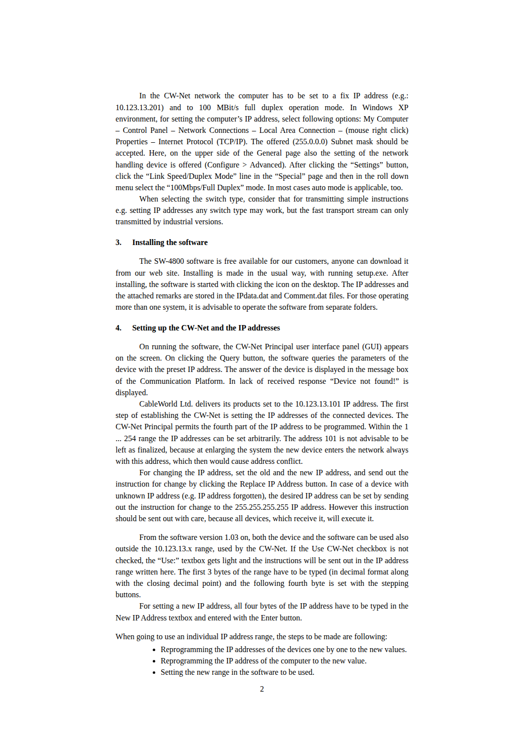In the CW-Net network the computer has to be set to a fix IP address (e.g.: 10.123.13.201) and to 100 MBit/s full duplex operation mode. In Windows XP environment, for setting the computer’s IP address, select following options: My Computer – Control Panel – Network Connections – Local Area Connection – (mouse right click) Properties – Internet Protocol (TCP/IP). The offered (255.0.0.0) Subnet mask should be accepted. Here, on the upper side of the General page also the setting of the network handling device is offered (Configure > Advanced). After clicking the “Settings” button, click the “Link Speed/Duplex Mode” line in the “Special” page and then in the roll down menu select the “100Mbps/Full Duplex” mode. In most cases auto mode is applicable, too.
When selecting the switch type, consider that for transmitting simple instructions e.g. setting IP addresses any switch type may work, but the fast transport stream can only transmitted by industrial versions.
3. Installing the software
The SW-4800 software is free available for our customers, anyone can download it from our web site. Installing is made in the usual way, with running setup.exe. After installing, the software is started with clicking the icon on the desktop. The IP addresses and the attached remarks are stored in the IPdata.dat and Comment.dat files. For those operating more than one system, it is advisable to operate the software from separate folders.
4. Setting up the CW-Net and the IP addresses
On running the software, the CW-Net Principal user interface panel (GUI) appears on the screen. On clicking the Query button, the software queries the parameters of the device with the preset IP address. The answer of the device is displayed in the message box of the Communication Platform. In lack of received response “Device not found!” is displayed.
CableWorld Ltd. delivers its products set to the 10.123.13.101 IP address. The first step of establishing the CW-Net is setting the IP addresses of the connected devices. The CW-Net Principal permits the fourth part of the IP address to be programmed. Within the 1 ... 254 range the IP addresses can be set arbitrarily. The address 101 is not advisable to be left as finalized, because at enlarging the system the new device enters the network always with this address, which then would cause address conflict.
For changing the IP address, set the old and the new IP address, and send out the instruction for change by clicking the Replace IP Address button. In case of a device with unknown IP address (e.g. IP address forgotten), the desired IP address can be set by sending out the instruction for change to the 255.255.255.255 IP address. However this instruction should be sent out with care, because all devices, which receive it, will execute it.
From the software version 1.03 on, both the device and the software can be used also outside the 10.123.13.x range, used by the CW-Net. If the Use CW-Net checkbox is not checked, the “Use:” textbox gets light and the instructions will be sent out in the IP address range written here. The first 3 bytes of the range have to be typed (in decimal format along with the closing decimal point) and the following fourth byte is set with the stepping buttons.
For setting a new IP address, all four bytes of the IP address have to be typed in the New IP Address textbox and entered with the Enter button.
When going to use an individual IP address range, the steps to be made are following:
Reprogramming the IP addresses of the devices one by one to the new values.
Reprogramming the IP address of the computer to the new value.
Setting the new range in the software to be used.
2